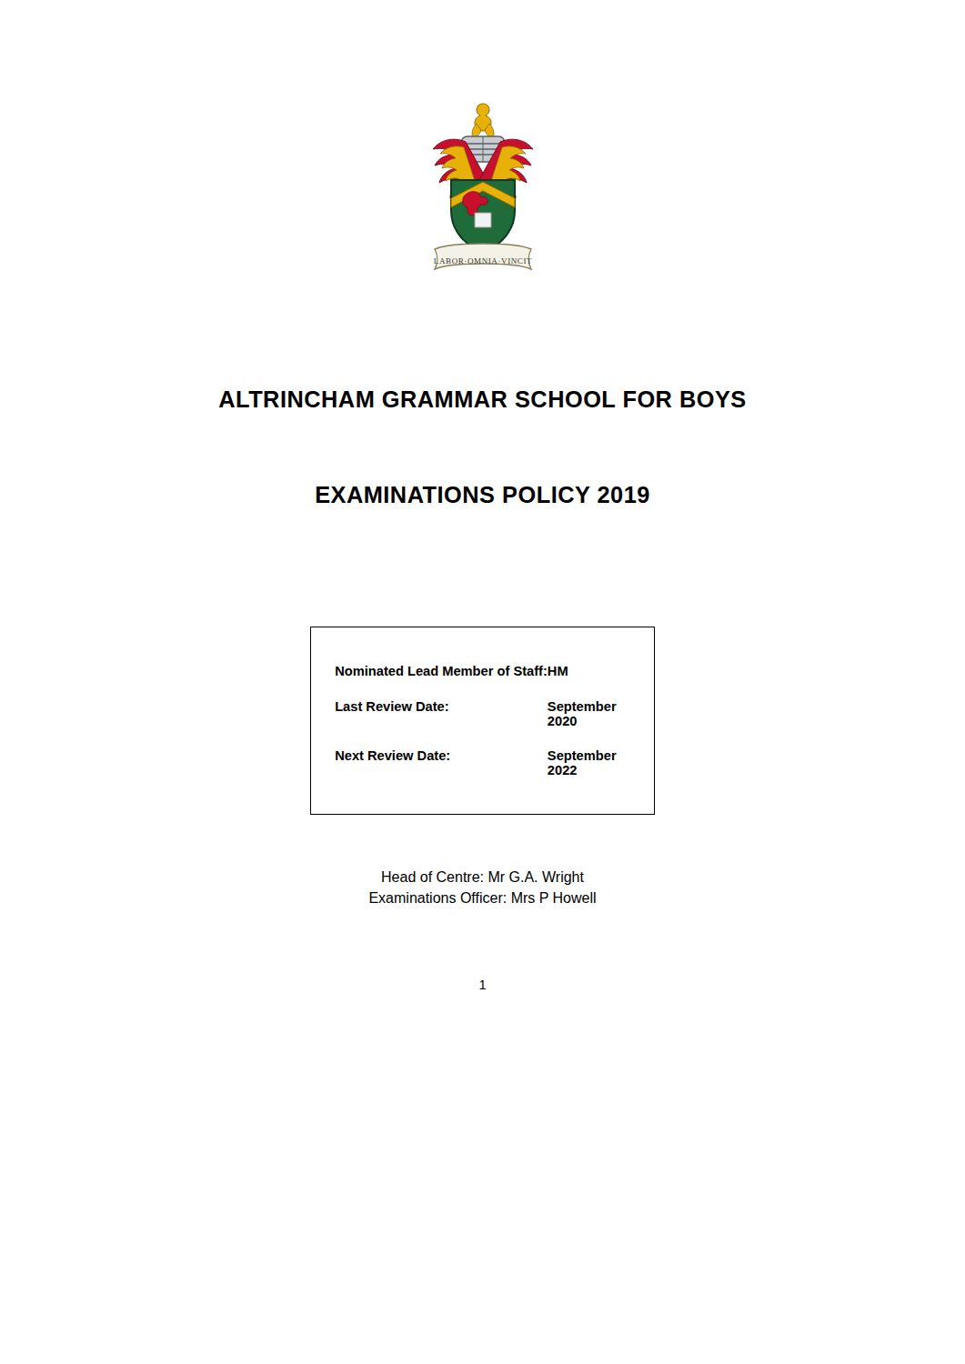LABOR·OMNIA·VINCIT
ALTRINCHAM GRAMMAR SCHOOL FOR BOYS
EXAMINATIONS POLICY 2019
| Nominated Lead Member of Staff: | HM |
| Last Review Date: | September 2020 |
| Next Review Date: | September 2022 |
Head of Centre: Mr G.A. Wright
Examinations Officer: Mrs P Howell
1